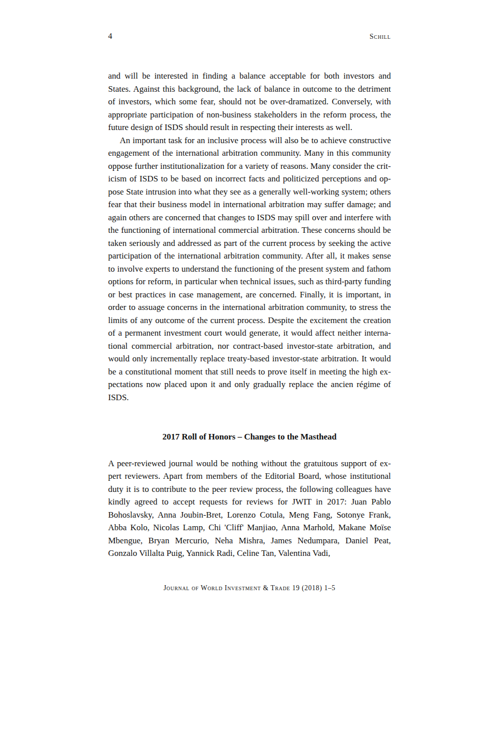4 Schill
and will be interested in finding a balance acceptable for both investors and States. Against this background, the lack of balance in outcome to the detriment of investors, which some fear, should not be over-dramatized. Conversely, with appropriate participation of non-business stakeholders in the reform process, the future design of ISDS should result in respecting their interests as well.
An important task for an inclusive process will also be to achieve constructive engagement of the international arbitration community. Many in this community oppose further institutionalization for a variety of reasons. Many consider the criticism of ISDS to be based on incorrect facts and politicized perceptions and oppose State intrusion into what they see as a generally well-working system; others fear that their business model in international arbitration may suffer damage; and again others are concerned that changes to ISDS may spill over and interfere with the functioning of international commercial arbitration. These concerns should be taken seriously and addressed as part of the current process by seeking the active participation of the international arbitration community. After all, it makes sense to involve experts to understand the functioning of the present system and fathom options for reform, in particular when technical issues, such as third-party funding or best practices in case management, are concerned. Finally, it is important, in order to assuage concerns in the international arbitration community, to stress the limits of any outcome of the current process. Despite the excitement the creation of a permanent investment court would generate, it would affect neither international commercial arbitration, nor contract-based investor-state arbitration, and would only incrementally replace treaty-based investor-state arbitration. It would be a constitutional moment that still needs to prove itself in meeting the high expectations now placed upon it and only gradually replace the ancien régime of ISDS.
2017 Roll of Honors – Changes to the Masthead
A peer-reviewed journal would be nothing without the gratuitous support of expert reviewers. Apart from members of the Editorial Board, whose institutional duty it is to contribute to the peer review process, the following colleagues have kindly agreed to accept requests for reviews for JWIT in 2017: Juan Pablo Bohoslavsky, Anna Joubin-Bret, Lorenzo Cotula, Meng Fang, Sotonye Frank, Abba Kolo, Nicolas Lamp, Chi 'Cliff' Manjiao, Anna Marhold, Makane Moïse Mbengue, Bryan Mercurio, Neha Mishra, James Nedumpara, Daniel Peat, Gonzalo Villalta Puig, Yannick Radi, Celine Tan, Valentina Vadi,
Journal of World Investment & Trade 19 (2018) 1–5